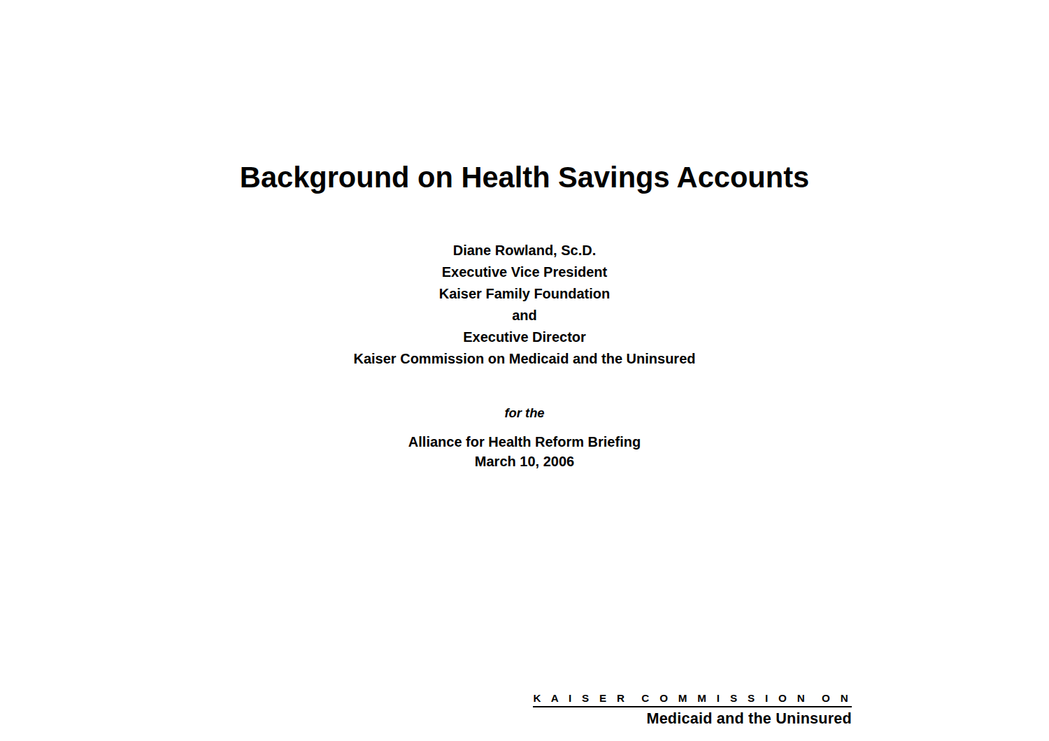Background on Health Savings Accounts
Diane Rowland, Sc.D.
Executive Vice President
Kaiser Family Foundation
and
Executive Director
Kaiser Commission on Medicaid and the Uninsured
for the
Alliance for Health Reform Briefing
March 10, 2006
K A I S E R C O M M I S S I O N O N
Medicaid and the Uninsured